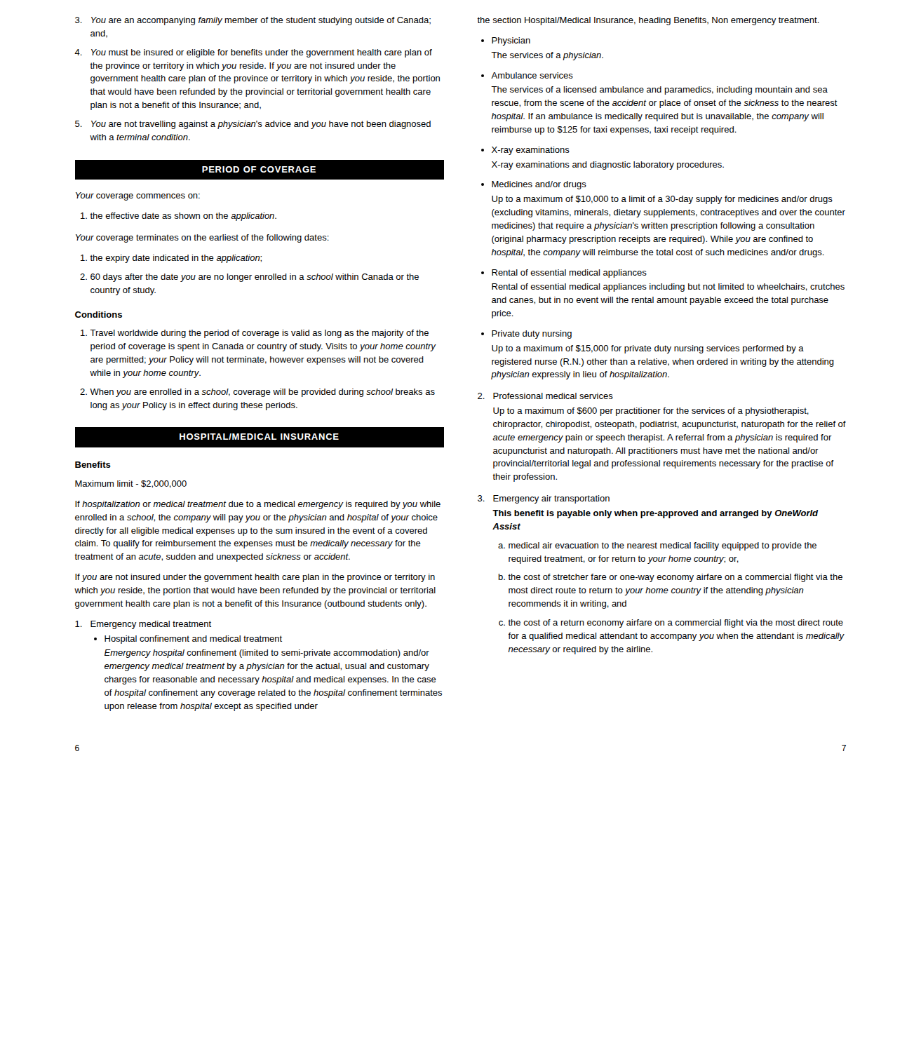You are an accompanying family member of the student studying outside of Canada; and,
You must be insured or eligible for benefits under the government health care plan of the province or territory in which you reside. If you are not insured under the government health care plan of the province or territory in which you reside, the portion that would have been refunded by the provincial or territorial government health care plan is not a benefit of this Insurance; and,
You are not travelling against a physician's advice and you have not been diagnosed with a terminal condition.
Period of Coverage
Your coverage commences on:
the effective date as shown on the application.
Your coverage terminates on the earliest of the following dates:
the expiry date indicated in the application;
60 days after the date you are no longer enrolled in a school within Canada or the country of study.
Conditions
Travel worldwide during the period of coverage is valid as long as the majority of the period of coverage is spent in Canada or country of study. Visits to your home country are permitted; your Policy will not terminate, however expenses will not be covered while in your home country.
When you are enrolled in a school, coverage will be provided during school breaks as long as your Policy is in effect during these periods.
Hospital/Medical Insurance
Benefits
Maximum limit - $2,000,000
If hospitalization or medical treatment due to a medical emergency is required by you while enrolled in a school, the company will pay you or the physician and hospital of your choice directly for all eligible medical expenses up to the sum insured in the event of a covered claim. To qualify for reimbursement the expenses must be medically necessary for the treatment of an acute, sudden and unexpected sickness or accident.
If you are not insured under the government health care plan in the province or territory in which you reside, the portion that would have been refunded by the provincial or territorial government health care plan is not a benefit of this Insurance (outbound students only).
Emergency medical treatment
Hospital confinement and medical treatment Emergency hospital confinement (limited to semi-private accommodation) and/or emergency medical treatment by a physician for the actual, usual and customary charges for reasonable and necessary hospital and medical expenses. In the case of hospital confinement any coverage related to the hospital confinement terminates upon release from hospital except as specified under
the section Hospital/Medical Insurance, heading Benefits, Non emergency treatment.
Physician The services of a physician.
Ambulance services The services of a licensed ambulance and paramedics, including mountain and sea rescue, from the scene of the accident or place of onset of the sickness to the nearest hospital. If an ambulance is medically required but is unavailable, the company will reimburse up to $125 for taxi expenses, taxi receipt required.
X-ray examinations X-ray examinations and diagnostic laboratory procedures.
Medicines and/or drugs Up to a maximum of $10,000 to a limit of a 30-day supply for medicines and/or drugs (excluding vitamins, minerals, dietary supplements, contraceptives and over the counter medicines) that require a physician's written prescription following a consultation (original pharmacy prescription receipts are required). While you are confined to hospital, the company will reimburse the total cost of such medicines and/or drugs.
Rental of essential medical appliances Rental of essential medical appliances including but not limited to wheelchairs, crutches and canes, but in no event will the rental amount payable exceed the total purchase price.
Private duty nursing Up to a maximum of $15,000 for private duty nursing services performed by a registered nurse (R.N.) other than a relative, when ordered in writing by the attending physician expressly in lieu of hospitalization.
Professional medical services Up to a maximum of $600 per practitioner for the services of a physiotherapist, chiropractor, chiropodist, osteopath, podiatrist, acupuncturist, naturopath for the relief of acute emergency pain or speech therapist. A referral from a physician is required for acupuncturist and naturopath. All practitioners must have met the national and/or provincial/territorial legal and professional requirements necessary for the practise of their profession.
Emergency air transportation This benefit is payable only when pre-approved and arranged by OneWorld Assist
medical air evacuation to the nearest medical facility equipped to provide the required treatment, or for return to your home country; or,
the cost of stretcher fare or one-way economy airfare on a commercial flight via the most direct route to return to your home country if the attending physician recommends it in writing, and
the cost of a return economy airfare on a commercial flight via the most direct route for a qualified medical attendant to accompany you when the attendant is medically necessary or required by the airline.
6 7